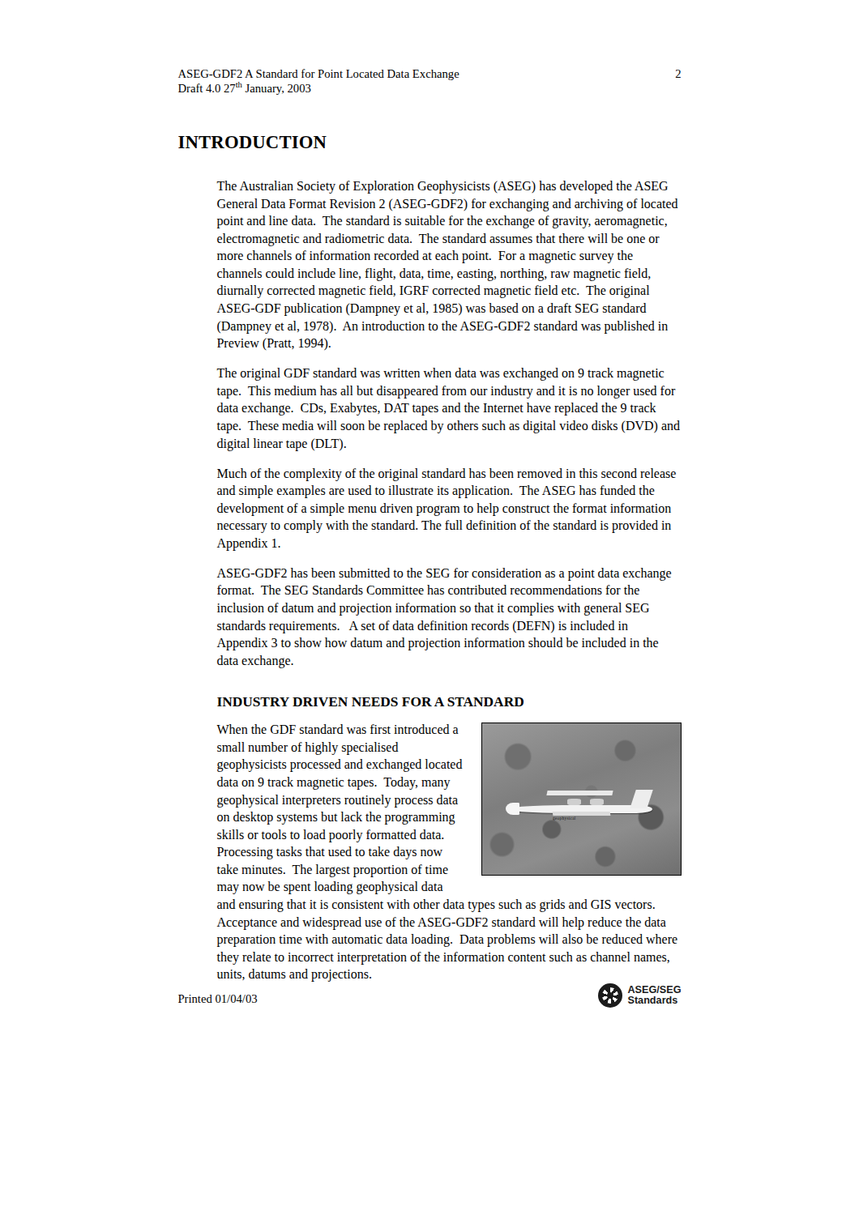ASEG-GDF2 A Standard for Point Located Data Exchange
Draft 4.0 27th January, 2003
2
INTRODUCTION
The Australian Society of Exploration Geophysicists (ASEG) has developed the ASEG General Data Format Revision 2 (ASEG-GDF2) for exchanging and archiving of located point and line data. The standard is suitable for the exchange of gravity, aeromagnetic, electromagnetic and radiometric data. The standard assumes that there will be one or more channels of information recorded at each point. For a magnetic survey the channels could include line, flight, data, time, easting, northing, raw magnetic field, diurnally corrected magnetic field, IGRF corrected magnetic field etc. The original ASEG-GDF publication (Dampney et al, 1985) was based on a draft SEG standard (Dampney et al, 1978). An introduction to the ASEG-GDF2 standard was published in Preview (Pratt, 1994).
The original GDF standard was written when data was exchanged on 9 track magnetic tape. This medium has all but disappeared from our industry and it is no longer used for data exchange. CDs, Exabytes, DAT tapes and the Internet have replaced the 9 track tape. These media will soon be replaced by others such as digital video disks (DVD) and digital linear tape (DLT).
Much of the complexity of the original standard has been removed in this second release and simple examples are used to illustrate its application. The ASEG has funded the development of a simple menu driven program to help construct the format information necessary to comply with the standard. The full definition of the standard is provided in Appendix 1.
ASEG-GDF2 has been submitted to the SEG for consideration as a point data exchange format. The SEG Standards Committee has contributed recommendations for the inclusion of datum and projection information so that it complies with general SEG standards requirements. A set of data definition records (DEFN) is included in Appendix 3 to show how datum and projection information should be included in the data exchange.
INDUSTRY DRIVEN NEEDS FOR A STANDARD
geophysical
When the GDF standard was first introduced a small number of highly specialised geophysicists processed and exchanged located data on 9 track magnetic tapes. Today, many geophysical interpreters routinely process data on desktop systems but lack the programming skills or tools to load poorly formatted data. Processing tasks that used to take days now take minutes. The largest proportion of time may now be spent loading geophysical data and ensuring that it is consistent with other data types such as grids and GIS vectors. Acceptance and widespread use of the ASEG-GDF2 standard will help reduce the data preparation time with automatic data loading. Data problems will also be reduced where they relate to incorrect interpretation of the information content such as channel names, units, datums and projections.
Printed 01/04/03
ASEG/SEG
Standards